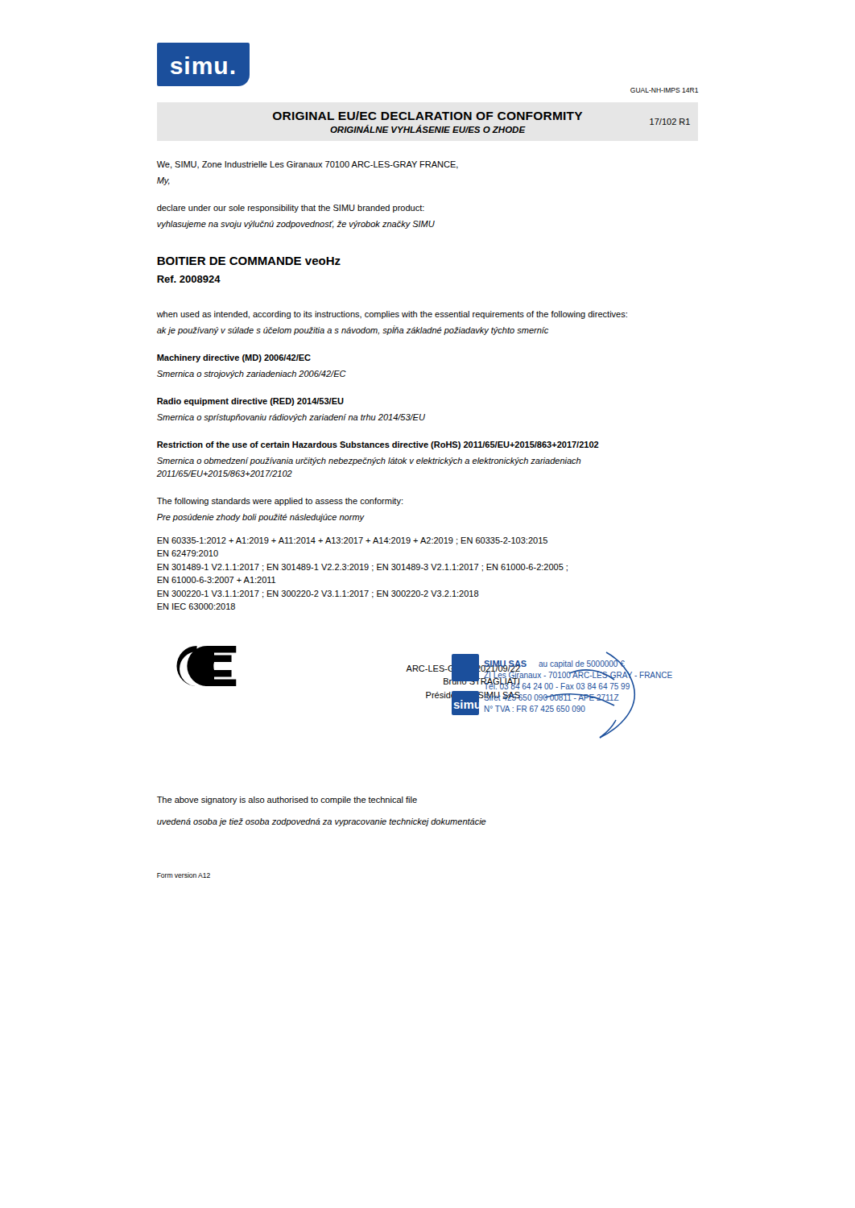simu.
GUAL-NH-IMPS 14R1
ORIGINAL EU/EC DECLARATION OF CONFORMITY
ORIGINÁLNE VYHLÁSENIE EU/ES O ZHODE
17/102 R1
We, SIMU, Zone Industrielle Les Giranaux 70100 ARC-LES-GRAY FRANCE,
My,
declare under our sole responsibility that the SIMU branded product:
vyhlasujeme na svoju výlučnú zodpovednosť, že výrobok značky SIMU
BOITIER DE COMMANDE veoHz
Ref. 2008924
when used as intended, according to its instructions, complies with the essential requirements of the following directives:
ak je používaný v súlade s účelom použitia a s návodom, spĺňa základné požiadavky týchto smerníc
Machinery directive (MD) 2006/42/EC
Smernica o strojových zariadeniach 2006/42/EC
Radio equipment directive (RED) 2014/53/EU
Smernica o sprístupňovaniu rádiových zariadení na trhu 2014/53/EU
Restriction of the use of certain Hazardous Substances directive (RoHS) 2011/65/EU+2015/863+2017/2102
Smernica o obmedzení používania určitých nebezpečných látok v elektrických a elektronických zariadeniach
2011/65/EU+2015/863+2017/2102
The following standards were applied to assess the conformity:
Pre posúdenie zhody boli použité následujúce normy
EN 60335‑1:2012 + A1:2019 + A11:2014 + A13:2017 + A14:2019 + A2:2019 ; EN 60335‑2‑103:2015
EN 62479:2010
EN 301489‑1 V2.1.1:2017 ; EN 301489‑1 V2.2.3:2019 ; EN 301489‑3 V2.1.1:2017 ; EN 61000‑6‑2:2005 ;
EN 61000‑6‑3:2007 + A1:2011
EN 300220‑1 V3.1.1:2017 ; EN 300220‑2 V3.1.1:2017 ; EN 300220‑2 V3.2.1:2018
EN IEC 63000:2018
ARC-LES-GRAY, 2021/09/22
Bruno STRAGLIATI
Président de SIMU SAS
SIMU SAS au capital de 5000000 € ZI Les Giranaux - 70100 ARC-LES-GRAY - FRANCE Tél. 03 84 64 24 00 - Fax 03 84 64 75 99 Siret 425 650 090 00811 - APE 2711Z N° TVA : FR 67 425 650 090 simu
The above signatory is also authorised to compile the technical file
uvedená osoba je tiež osoba zodpovedná za vypracovanie technickej dokumentácie
Form version A12